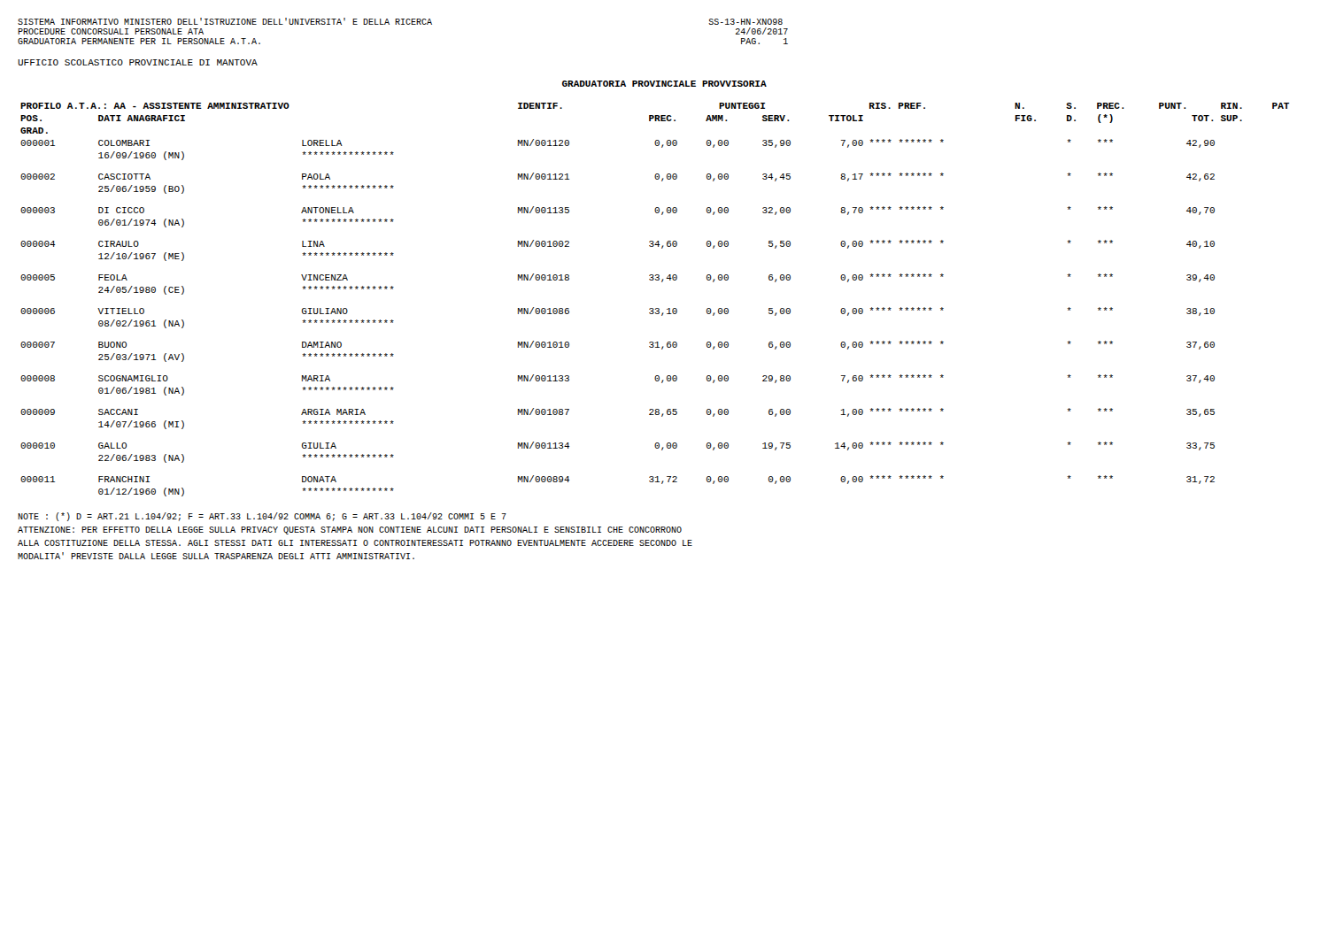SISTEMA INFORMATIVO MINISTERO DELL'ISTRUZIONE DELL'UNIVERSITA' E DELLA RICERCA SS-13-HN-XNO98
PROCEDURE CONCORSUALI PERSONALE ATA 24/06/2017
GRADUATORIA PERMANENTE PER IL PERSONALE A.T.A. PAG. 1
UFFICIO SCOLASTICO PROVINCIALE DI MANTOVA
GRADUATORIA PROVINCIALE PROVVISORIA
| PROFILO A.T.A.: AA - ASSISTENTE AMMINISTRATIVO | IDENTIF. | PUNTEGGI | RIS. PREF. | N. | S. | PREC. | PUNT. | RIN. | PAT |
| --- | --- | --- | --- | --- | --- | --- | --- | --- | --- |
| POS. | DATI ANAGRAFICI | | PREC. | AMM. | SERV. | TITOLI | | FIG. | D. | (*) | TOT. | SUP. | |
| GRAD. | |
| 000001 | COLOMBARI | LORELLA | MN/001120 | 0,00 | 0,00 | 35,90 | 7,00 | **** ****** * | | * | *** | 42,90 | | |
| | 16/09/1960 (MN) | **************** | |
| 000002 | CASCIOTTA | PAOLA | MN/001121 | 0,00 | 0,00 | 34,45 | 8,17 | **** ****** * | | * | *** | 42,62 | | |
| | 25/06/1959 (BO) | **************** | |
| 000003 | DI CICCO | ANTONELLA | MN/001135 | 0,00 | 0,00 | 32,00 | 8,70 | **** ****** * | | * | *** | 40,70 | | |
| | 06/01/1974 (NA) | **************** | |
| 000004 | CIRAULO | LINA | MN/001002 | 34,60 | 0,00 | 5,50 | 0,00 | **** ****** * | | * | *** | 40,10 | | |
| | 12/10/1967 (ME) | **************** | |
| 000005 | FEOLA | VINCENZA | MN/001018 | 33,40 | 0,00 | 6,00 | 0,00 | **** ****** * | | * | *** | 39,40 | | |
| | 24/05/1980 (CE) | **************** | |
| 000006 | VITIELLO | GIULIANO | MN/001086 | 33,10 | 0,00 | 5,00 | 0,00 | **** ****** * | | * | *** | 38,10 | | |
| | 08/02/1961 (NA) | **************** | |
| 000007 | BUONO | DAMIANO | MN/001010 | 31,60 | 0,00 | 6,00 | 0,00 | **** ****** * | | * | *** | 37,60 | | |
| | 25/03/1971 (AV) | **************** | |
| 000008 | SCOGNAMIGLIO | MARIA | MN/001133 | 0,00 | 0,00 | 29,80 | 7,60 | **** ****** * | | * | *** | 37,40 | | |
| | 01/06/1981 (NA) | **************** | |
| 000009 | SACCANI | ARGIA MARIA | MN/001087 | 28,65 | 0,00 | 6,00 | 1,00 | **** ****** * | | * | *** | 35,65 | | |
| | 14/07/1966 (MI) | **************** | |
| 000010 | GALLO | GIULIA | MN/001134 | 0,00 | 0,00 | 19,75 | 14,00 | **** ****** * | | * | *** | 33,75 | | |
| | 22/06/1983 (NA) | **************** | |
| 000011 | FRANCHINI | DONATA | MN/000894 | 31,72 | 0,00 | 0,00 | 0,00 | **** ****** * | | * | *** | 31,72 | | |
| | 01/12/1960 (MN) | **************** | |
NOTE : (*) D = ART.21 L.104/92; F = ART.33 L.104/92 COMMA 6; G = ART.33 L.104/92 COMMI 5 E 7
ATTENZIONE: PER EFFETTO DELLA LEGGE SULLA PRIVACY QUESTA STAMPA NON CONTIENE ALCUNI DATI PERSONALI E SENSIBILI CHE CONCORRONO
ALLA COSTITUZIONE DELLA STESSA. AGLI STESSI DATI GLI INTERESSATI O CONTROINTERESSATI POTRANNO EVENTUALMENTE ACCEDERE SECONDO LE
MODALITA' PREVISTE DALLA LEGGE SULLA TRASPARENZA DEGLI ATTI AMMINISTRATIVI.